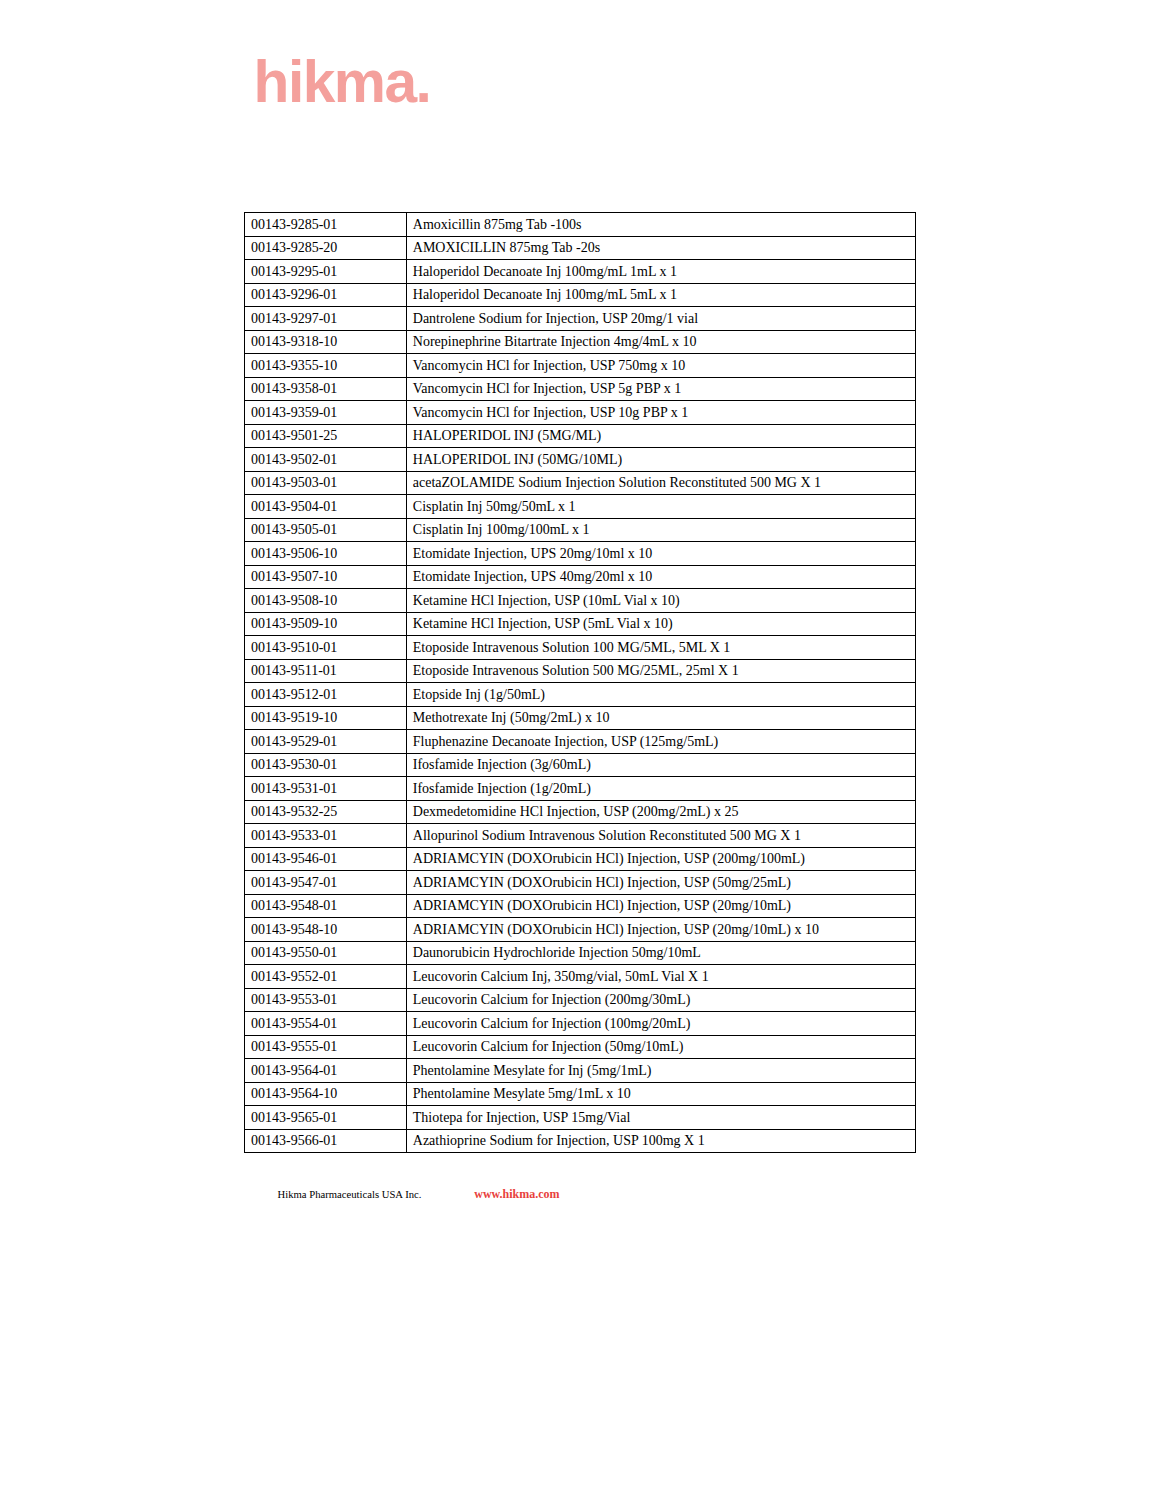hikma.
| 00143-9285-01 | Amoxicillin 875mg Tab -100s |
| 00143-9285-20 | AMOXICILLIN 875mg Tab -20s |
| 00143-9295-01 | Haloperidol Decanoate Inj 100mg/mL 1mL x 1 |
| 00143-9296-01 | Haloperidol Decanoate Inj 100mg/mL 5mL x 1 |
| 00143-9297-01 | Dantrolene Sodium for Injection, USP 20mg/1 vial |
| 00143-9318-10 | Norepinephrine Bitartrate Injection 4mg/4mL x 10 |
| 00143-9355-10 | Vancomycin HCl for Injection, USP 750mg x 10 |
| 00143-9358-01 | Vancomycin HCl for Injection, USP 5g PBP x 1 |
| 00143-9359-01 | Vancomycin HCl for Injection, USP 10g PBP x 1 |
| 00143-9501-25 | HALOPERIDOL INJ (5MG/ML) |
| 00143-9502-01 | HALOPERIDOL INJ (50MG/10ML) |
| 00143-9503-01 | acetaZOLAMIDE Sodium Injection Solution Reconstituted 500 MG X 1 |
| 00143-9504-01 | Cisplatin Inj 50mg/50mL x 1 |
| 00143-9505-01 | Cisplatin Inj 100mg/100mL x 1 |
| 00143-9506-10 | Etomidate Injection, UPS 20mg/10ml x 10 |
| 00143-9507-10 | Etomidate Injection, UPS 40mg/20ml x 10 |
| 00143-9508-10 | Ketamine HCl Injection, USP (10mL Vial x 10) |
| 00143-9509-10 | Ketamine HCl Injection, USP (5mL Vial x 10) |
| 00143-9510-01 | Etoposide Intravenous Solution 100 MG/5ML, 5ML X 1 |
| 00143-9511-01 | Etoposide Intravenous Solution 500 MG/25ML, 25ml X 1 |
| 00143-9512-01 | Etopside Inj (1g/50mL) |
| 00143-9519-10 | Methotrexate Inj (50mg/2mL) x 10 |
| 00143-9529-01 | Fluphenazine Decanoate Injection, USP (125mg/5mL) |
| 00143-9530-01 | Ifosfamide Injection (3g/60mL) |
| 00143-9531-01 | Ifosfamide Injection (1g/20mL) |
| 00143-9532-25 | Dexmedetomidine HCl Injection, USP (200mg/2mL) x 25 |
| 00143-9533-01 | Allopurinol Sodium Intravenous Solution Reconstituted 500 MG X 1 |
| 00143-9546-01 | ADRIAMCYIN (DOXOrubicin HCl) Injection, USP (200mg/100mL) |
| 00143-9547-01 | ADRIAMCYIN (DOXOrubicin HCl) Injection, USP (50mg/25mL) |
| 00143-9548-01 | ADRIAMCYIN (DOXOrubicin HCl) Injection, USP (20mg/10mL) |
| 00143-9548-10 | ADRIAMCYIN (DOXOrubicin HCl) Injection, USP (20mg/10mL) x 10 |
| 00143-9550-01 | Daunorubicin Hydrochloride Injection 50mg/10mL |
| 00143-9552-01 | Leucovorin Calcium Inj, 350mg/vial, 50mL Vial X 1 |
| 00143-9553-01 | Leucovorin Calcium for Injection (200mg/30mL) |
| 00143-9554-01 | Leucovorin Calcium for Injection (100mg/20mL) |
| 00143-9555-01 | Leucovorin Calcium for Injection (50mg/10mL) |
| 00143-9564-01 | Phentolamine Mesylate for Inj (5mg/1mL) |
| 00143-9564-10 | Phentolamine Mesylate 5mg/1mL x 10 |
| 00143-9565-01 | Thiotepa for Injection, USP 15mg/Vial |
| 00143-9566-01 | Azathioprine Sodium for Injection, USP 100mg X 1 |
Hikma Pharmaceuticals USA Inc. www.hikma.com